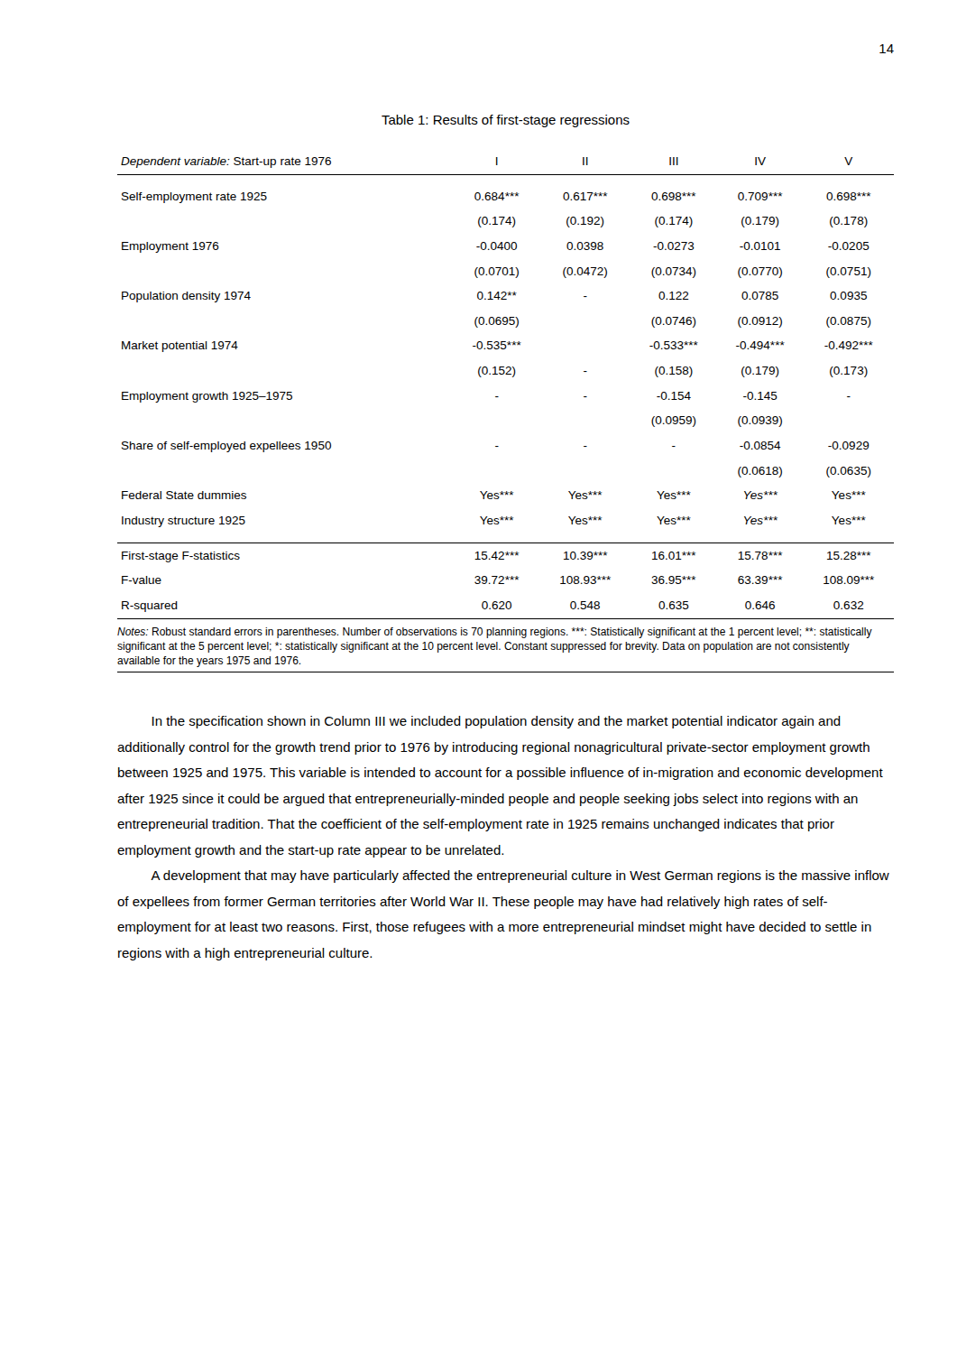14
Table 1: Results of first-stage regressions
| Dependent variable: Start-up rate 1976 | I | II | III | IV | V |
| --- | --- | --- | --- | --- | --- |
| Self-employment rate 1925 | 0.684*** | 0.617*** | 0.698*** | 0.709*** | 0.698*** |
| | (0.174) | (0.192) | (0.174) | (0.179) | (0.178) |
| Employment 1976 | -0.0400 | 0.0398 | -0.0273 | -0.0101 | -0.0205 |
| | (0.0701) | (0.0472) | (0.0734) | (0.0770) | (0.0751) |
| Population density 1974 | 0.142** | - | 0.122 | 0.0785 | 0.0935 |
| | (0.0695) | | (0.0746) | (0.0912) | (0.0875) |
| Market potential 1974 | -0.535*** | | -0.533*** | -0.494*** | -0.492*** |
| | (0.152) | - | (0.158) | (0.179) | (0.173) |
| Employment growth 1925–1975 | - | - | -0.154 | -0.145 | - |
| | | | (0.0959) | (0.0939) | |
| Share of self-employed expellees 1950 | - | - | - | -0.0854 | -0.0929 |
| | | | | (0.0618) | (0.0635) |
| Federal State dummies | Yes*** | Yes*** | Yes*** | Yes*** | Yes*** |
| Industry structure 1925 | Yes*** | Yes*** | Yes*** | Yes*** | Yes*** |
| First-stage F-statistics | 15.42*** | 10.39*** | 16.01*** | 15.78*** | 15.28*** |
| F-value | 39.72*** | 108.93*** | 36.95*** | 63.39*** | 108.09*** |
| R-squared | 0.620 | 0.548 | 0.635 | 0.646 | 0.632 |
Notes: Robust standard errors in parentheses. Number of observations is 70 planning regions. ***: Statistically significant at the 1 percent level; **: statistically significant at the 5 percent level; *: statistically significant at the 10 percent level. Constant suppressed for brevity. Data on population are not consistently available for the years 1975 and 1976.
In the specification shown in Column III we included population density and the market potential indicator again and additionally control for the growth trend prior to 1976 by introducing regional nonagricultural private-sector employment growth between 1925 and 1975. This variable is intended to account for a possible influence of in-migration and economic development after 1925 since it could be argued that entrepreneurially-minded people and people seeking jobs select into regions with an entrepreneurial tradition. That the coefficient of the self-employment rate in 1925 remains unchanged indicates that prior employment growth and the start-up rate appear to be unrelated.
A development that may have particularly affected the entrepreneurial culture in West German regions is the massive inflow of expellees from former German territories after World War II. These people may have had relatively high rates of self-employment for at least two reasons. First, those refugees with a more entrepreneurial mindset might have decided to settle in regions with a high entrepreneurial culture.